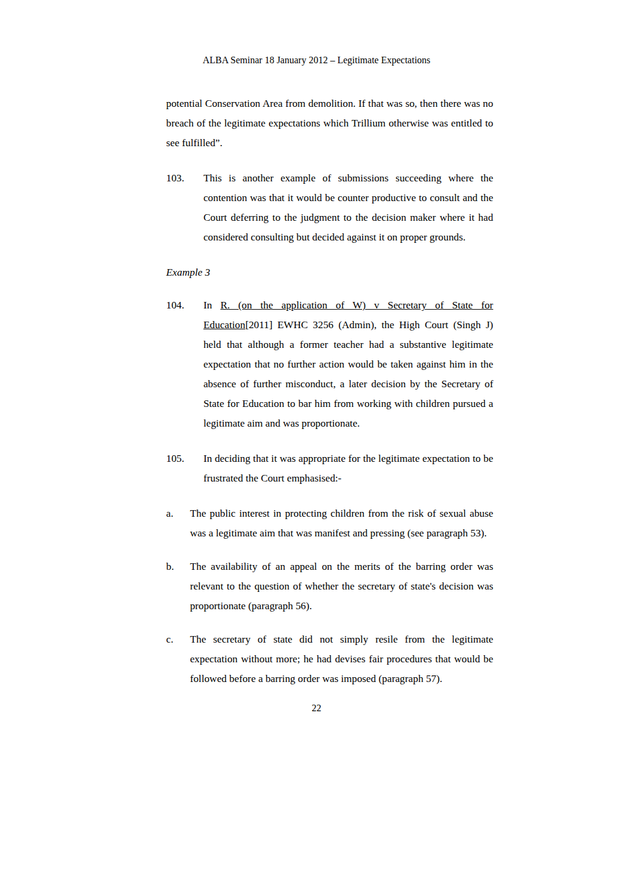ALBA Seminar 18 January 2012 – Legitimate Expectations
potential Conservation Area from demolition. If that was so, then there was no breach of the legitimate expectations which Trillium otherwise was entitled to see fulfilled”.
103. This is another example of submissions succeeding where the contention was that it would be counter productive to consult and the Court deferring to the judgment to the decision maker where it had considered consulting but decided against it on proper grounds.
Example 3
104. In R. (on the application of W) v Secretary of State for Education[2011] EWHC 3256 (Admin), the High Court (Singh J) held that although a former teacher had a substantive legitimate expectation that no further action would be taken against him in the absence of further misconduct, a later decision by the Secretary of State for Education to bar him from working with children pursued a legitimate aim and was proportionate.
105. In deciding that it was appropriate for the legitimate expectation to be frustrated the Court emphasised:-
a. The public interest in protecting children from the risk of sexual abuse was a legitimate aim that was manifest and pressing (see paragraph 53).
b. The availability of an appeal on the merits of the barring order was relevant to the question of whether the secretary of state's decision was proportionate (paragraph 56).
c. The secretary of state did not simply resile from the legitimate expectation without more; he had devises fair procedures that would be followed before a barring order was imposed (paragraph 57).
22